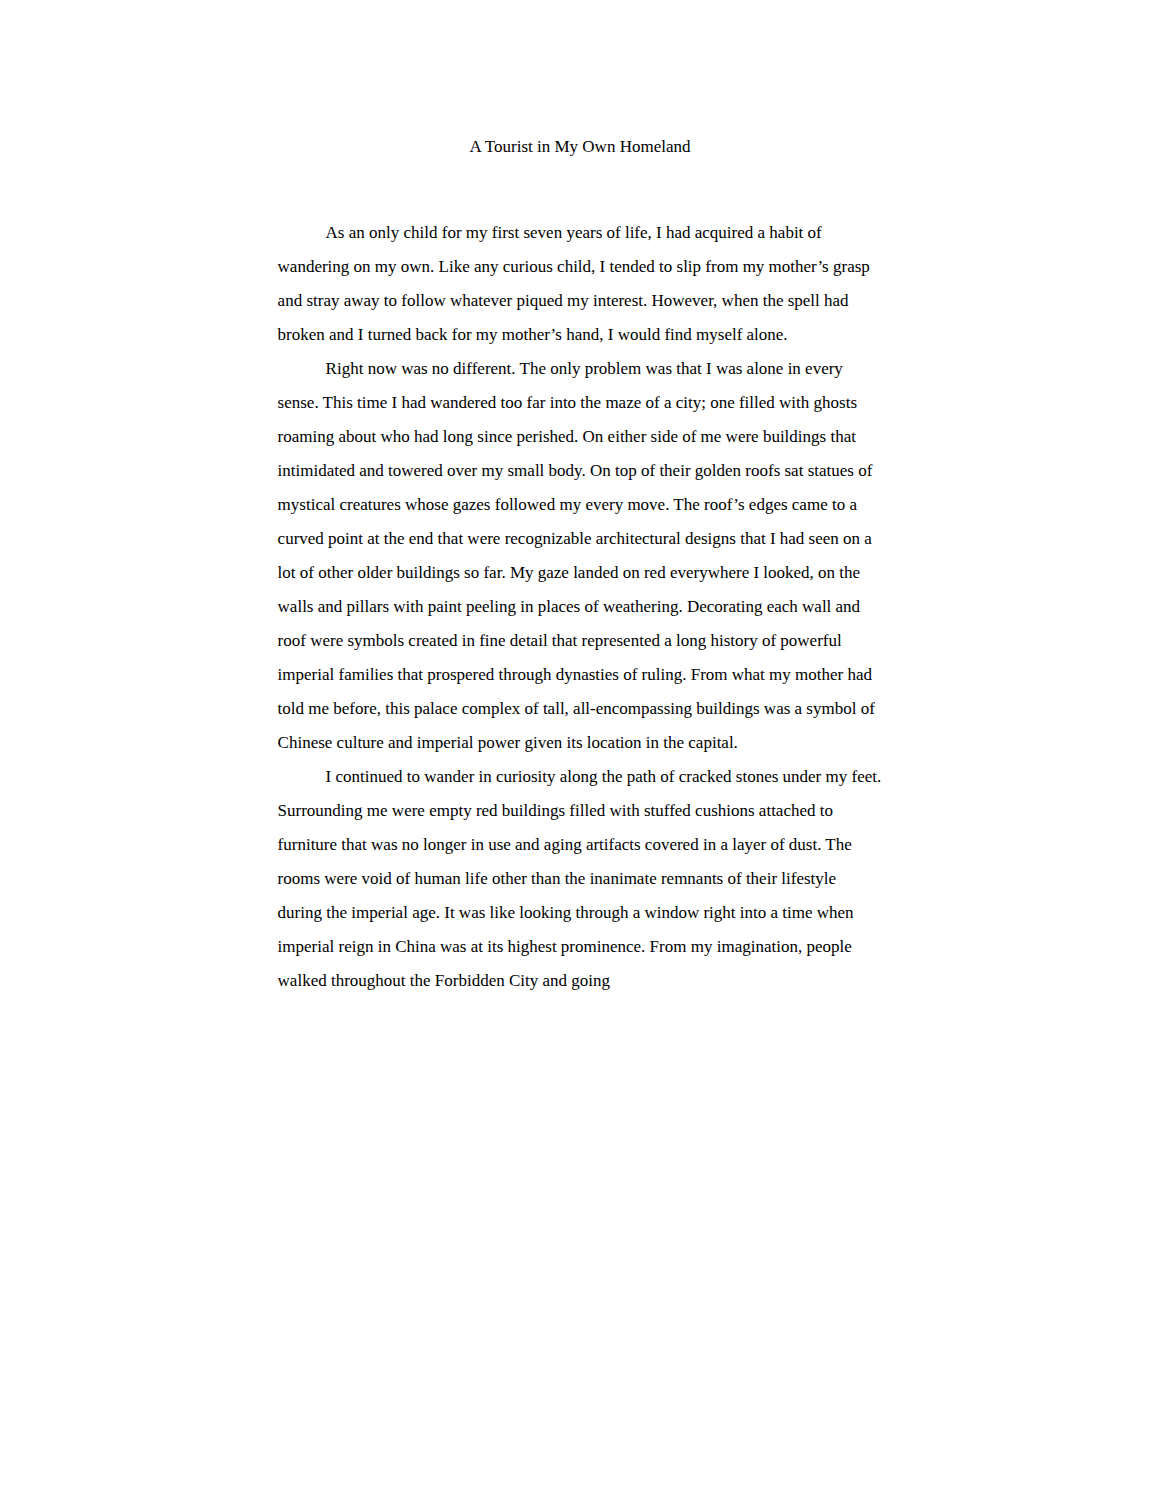A Tourist in My Own Homeland
As an only child for my first seven years of life, I had acquired a habit of wandering on my own. Like any curious child, I tended to slip from my mother’s grasp and stray away to follow whatever piqued my interest. However, when the spell had broken and I turned back for my mother’s hand, I would find myself alone.
Right now was no different. The only problem was that I was alone in every sense. This time I had wandered too far into the maze of a city; one filled with ghosts roaming about who had long since perished. On either side of me were buildings that intimidated and towered over my small body. On top of their golden roofs sat statues of mystical creatures whose gazes followed my every move. The roof’s edges came to a curved point at the end that were recognizable architectural designs that I had seen on a lot of other older buildings so far. My gaze landed on red everywhere I looked, on the walls and pillars with paint peeling in places of weathering. Decorating each wall and roof were symbols created in fine detail that represented a long history of powerful imperial families that prospered through dynasties of ruling. From what my mother had told me before, this palace complex of tall, all-encompassing buildings was a symbol of Chinese culture and imperial power given its location in the capital.
I continued to wander in curiosity along the path of cracked stones under my feet. Surrounding me were empty red buildings filled with stuffed cushions attached to furniture that was no longer in use and aging artifacts covered in a layer of dust. The rooms were void of human life other than the inanimate remnants of their lifestyle during the imperial age. It was like looking through a window right into a time when imperial reign in China was at its highest prominence. From my imagination, people walked throughout the Forbidden City and going